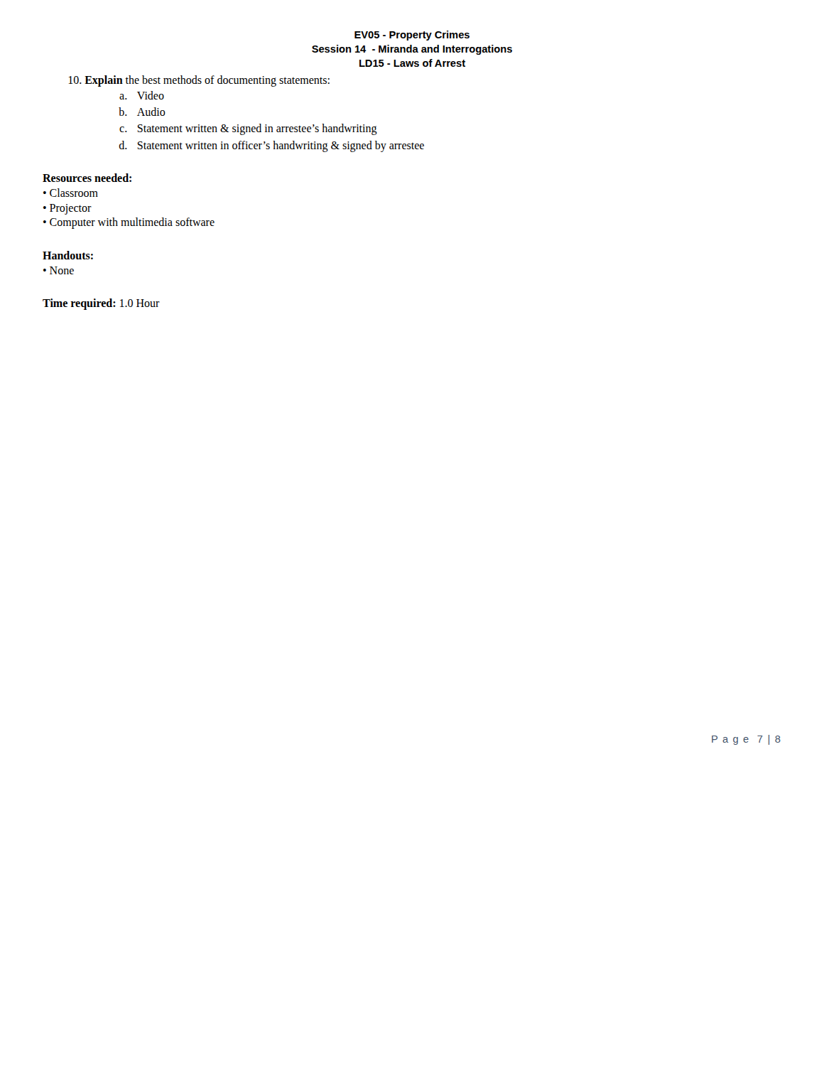EV05 - Property Crimes
Session 14 - Miranda and Interrogations
LD15 - Laws of Arrest
10. Explain the best methods of documenting statements:
Video
Audio
Statement written & signed in arrestee’s handwriting
Statement written in officer’s handwriting & signed by arrestee
Resources needed:
• Classroom
• Projector
• Computer with multimedia software
Handouts:
• None
Time required: 1.0 Hour
P a g e 7 | 8